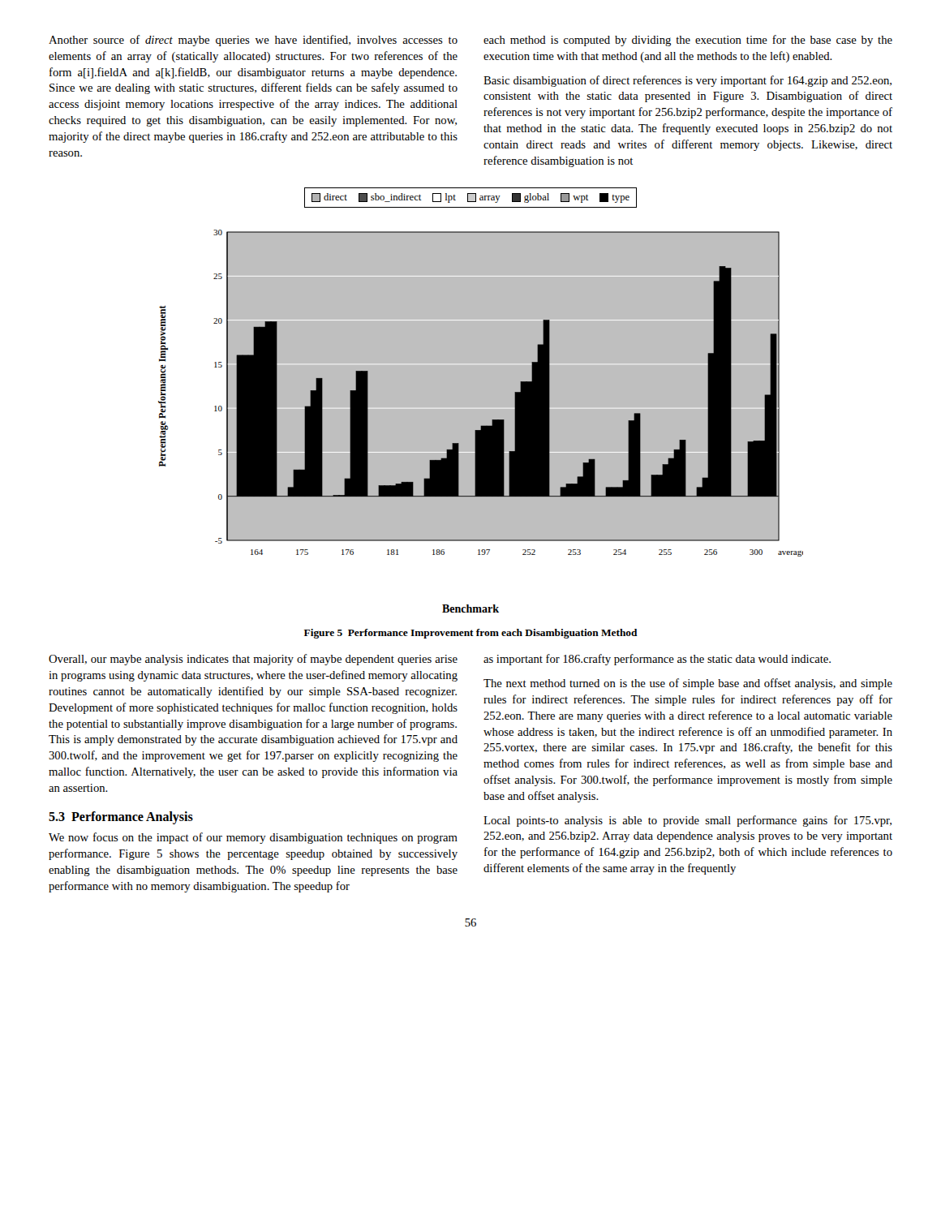Another source of direct maybe queries we have identified, involves accesses to elements of an array of (statically allocated) structures. For two references of the form a[i].fieldA and a[k].fieldB, our disambiguator returns a maybe dependence. Since we are dealing with static structures, different fields can be safely assumed to access disjoint memory locations irrespective of the array indices. The additional checks required to get this disambiguation, can be easily implemented. For now, majority of the direct maybe queries in 186.crafty and 252.eon are attributable to this reason.
each method is computed by dividing the execution time for the base case by the execution time with that method (and all the methods to the left) enabled.
Basic disambiguation of direct references is very important for 164.gzip and 252.eon, consistent with the static data presented in Figure 3. Disambiguation of direct references is not very important for 256.bzip2 performance, despite the importance of that method in the static data. The frequently executed loops in 256.bzip2 do not contain direct reads and writes of different memory objects. Likewise, direct reference disambiguation is not
direct sbo_indirect lpt array global wpt type
30 25 20 15 10 5 0 -5 Percentage Performance Improvement 164 175 176 181 186 197 252 253 254 255 256 300 average
Benchmark
Figure 5 Performance Improvement from each Disambiguation Method
Overall, our maybe analysis indicates that majority of maybe dependent queries arise in programs using dynamic data structures, where the user-defined memory allocating routines cannot be automatically identified by our simple SSA-based recognizer. Development of more sophisticated techniques for malloc function recognition, holds the potential to substantially improve disambiguation for a large number of programs. This is amply demonstrated by the accurate disambiguation achieved for 175.vpr and 300.twolf, and the improvement we get for 197.parser on explicitly recognizing the malloc function. Alternatively, the user can be asked to provide this information via an assertion.
5.3 Performance Analysis
We now focus on the impact of our memory disambiguation techniques on program performance. Figure 5 shows the percentage speedup obtained by successively enabling the disambiguation methods. The 0% speedup line represents the base performance with no memory disambiguation. The speedup for
as important for 186.crafty performance as the static data would indicate.
The next method turned on is the use of simple base and offset analysis, and simple rules for indirect references. The simple rules for indirect references pay off for 252.eon. There are many queries with a direct reference to a local automatic variable whose address is taken, but the indirect reference is off an unmodified parameter. In 255.vortex, there are similar cases. In 175.vpr and 186.crafty, the benefit for this method comes from rules for indirect references, as well as from simple base and offset analysis. For 300.twolf, the performance improvement is mostly from simple base and offset analysis.
Local points-to analysis is able to provide small performance gains for 175.vpr, 252.eon, and 256.bzip2. Array data dependence analysis proves to be very important for the performance of 164.gzip and 256.bzip2, both of which include references to different elements of the same array in the frequently
56